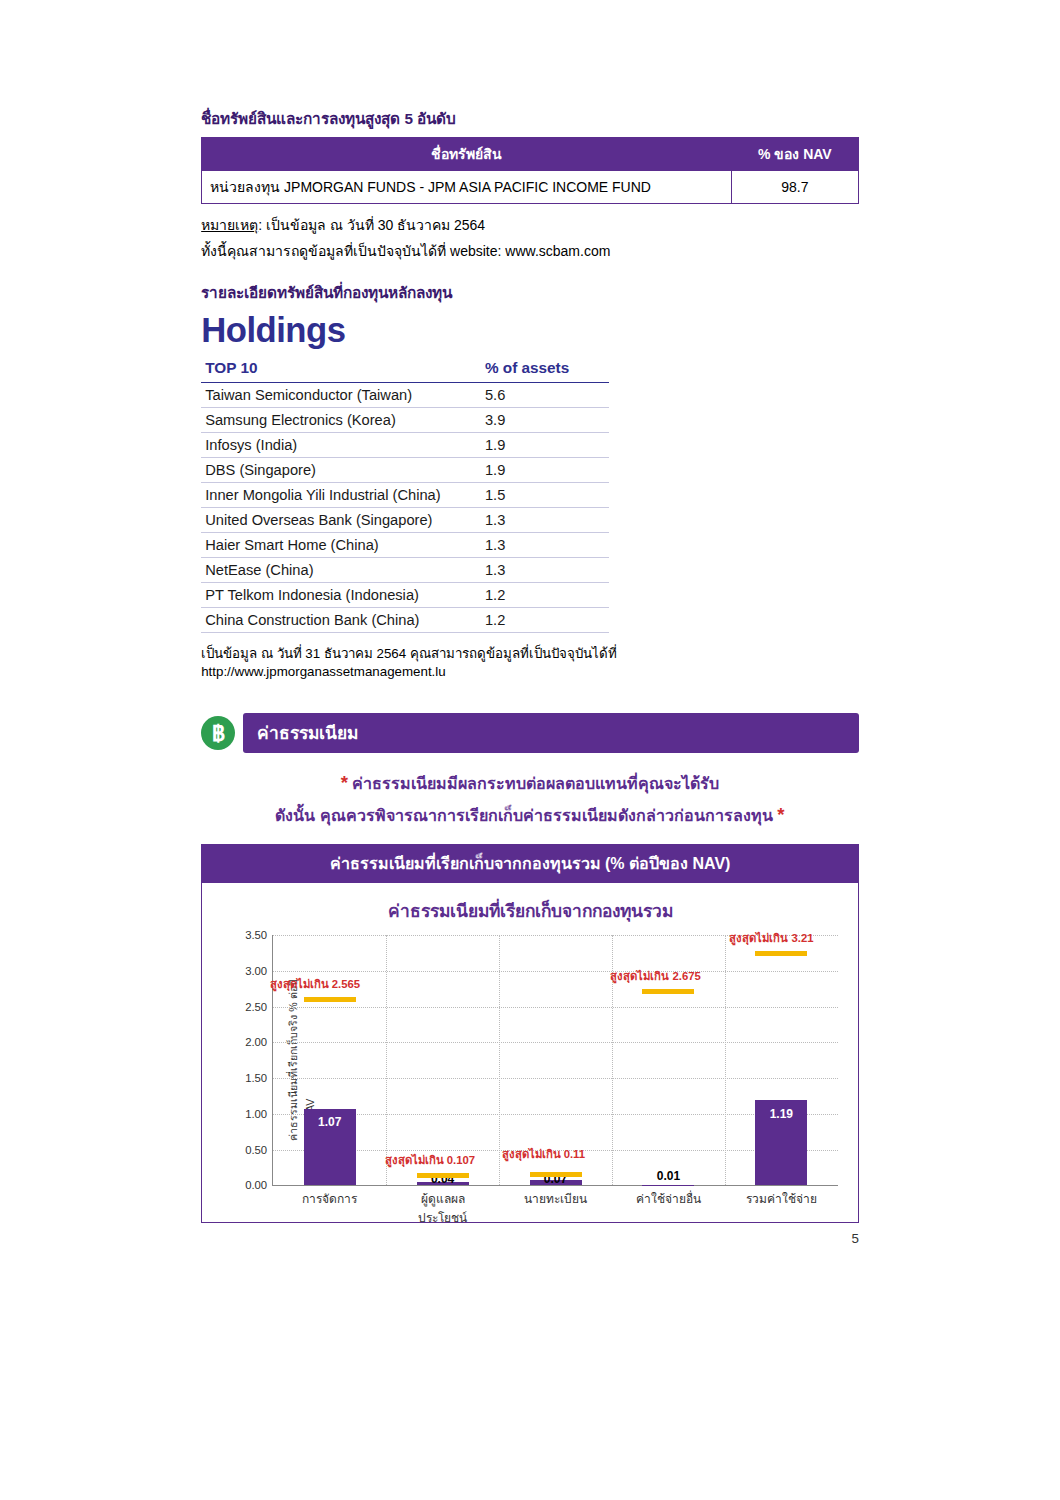ชื่อทรัพย์สินและการลงทุนสูงสุด 5 อันดับ
| ชื่อทรัพย์สิน | % ของ NAV |
| --- | --- |
| หน่วยลงทุน JPMORGAN FUNDS - JPM ASIA PACIFIC INCOME FUND | 98.7 |
หมายเหตุ: เป็นข้อมูล ณ วันที่ 30 ธันวาคม 2564
ทั้งนี้คุณสามารถดูข้อมูลที่เป็นปัจจุบันได้ที่ website: www.scbam.com
รายละเอียดทรัพย์สินที่กองทุนหลักลงทุน
Holdings
| TOP 10 | % of assets |
| --- | --- |
| Taiwan Semiconductor (Taiwan) | 5.6 |
| Samsung Electronics (Korea) | 3.9 |
| Infosys (India) | 1.9 |
| DBS (Singapore) | 1.9 |
| Inner Mongolia Yili Industrial (China) | 1.5 |
| United Overseas Bank (Singapore) | 1.3 |
| Haier Smart Home (China) | 1.3 |
| NetEase (China) | 1.3 |
| PT Telkom Indonesia (Indonesia) | 1.2 |
| China Construction Bank (China) | 1.2 |
เป็นข้อมูล ณ วันที่ 31 ธันวาคม 2564 คุณสามารถดูข้อมูลที่เป็นปัจจุบันได้ที่ http://www.jpmorganassetmanagement.lu
฿
ค่าธรรมเนียม
* ค่าธรรมเนียมมีผลกระทบต่อผลตอบแทนที่คุณจะได้รับ
ดังนั้น คุณควรพิจารณาการเรียกเก็บค่าธรรมเนียมดังกล่าวก่อนการลงทุน *
ค่าธรรมเนียมที่เรียกเก็บจากกองทุนรวม (% ต่อปีของ NAV)
ค่าธรรมเนียมที่เรียกเก็บจากกองทุนรวม
ค่าธรรมเนียมที่เรียกเก็บจริง % ต่อปี
ของ NAV
3.50
3.00
2.50
2.00
1.50
1.00
0.50
0.00
Category 1: การจัดการ value 1.07, cap 2.565
1.07
สูงสุดไม่เกิน 2.565
Category 2: ผู้ดูแลผลประโยชน์ value 0.04, cap 0.107
0.04
สูงสุดไม่เกิน 0.107
Category 3: นายทะเบียน value 0.07, cap 0.11
0.07
สูงสุดไม่เกิน 0.11
Category 4: ค่าใช้จ่ายอื่น value 0.01, cap 2.675
0.01
สูงสุดไม่เกิน 2.675
Category 5: รวมค่าใช้จ่าย value 1.19, cap 3.21
1.19
สูงสุดไม่เกิน 3.21
การจัดการ
ผู้ดูแลผลประโยชน์
นายทะเบียน
ค่าใช้จ่ายอื่น
รวมค่าใช้จ่าย
5